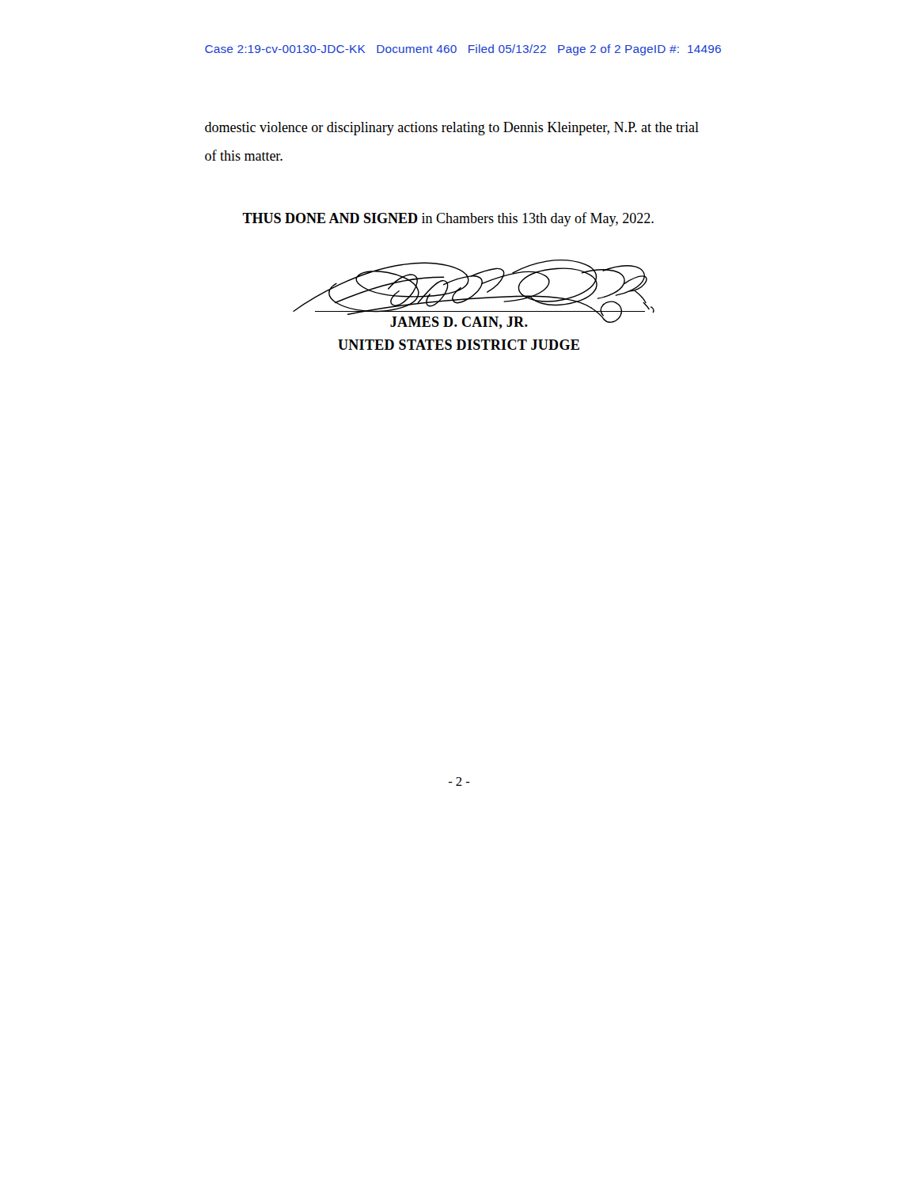Case 2:19-cv-00130-JDC-KK Document 460 Filed 05/13/22 Page 2 of 2 PageID #: 14496
domestic violence or disciplinary actions relating to Dennis Kleinpeter, N.P. at the trial of this matter.
THUS DONE AND SIGNED in Chambers this 13th day of May, 2022.
JAMES D. CAIN, JR.
UNITED STATES DISTRICT JUDGE
- 2 -